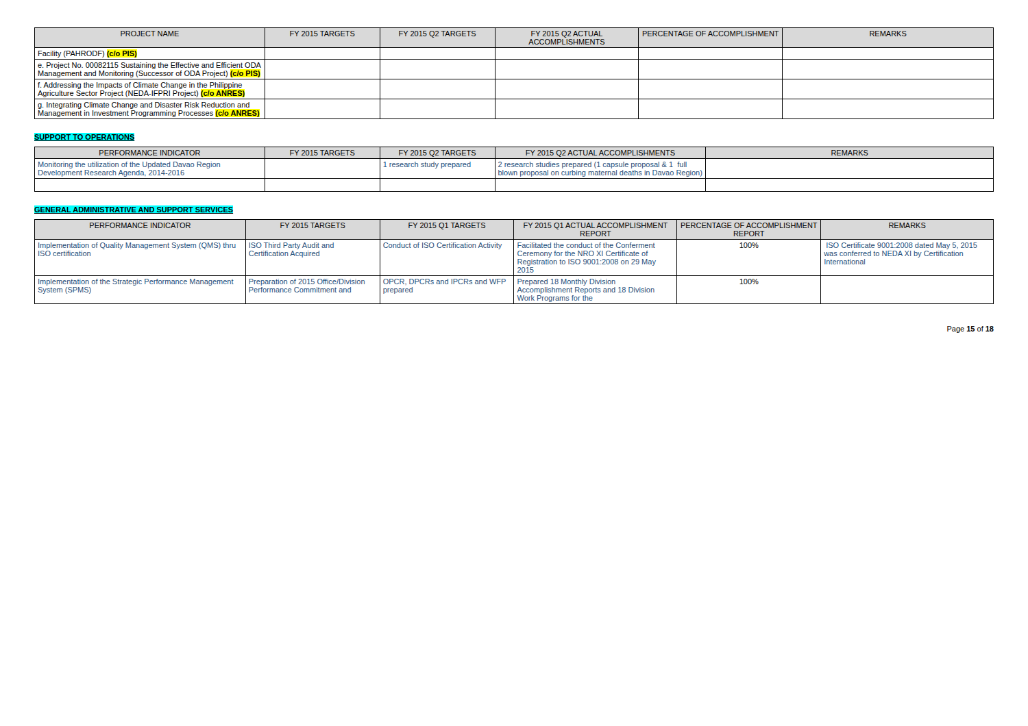| PROJECT NAME | FY 2015 TARGETS | FY 2015 Q2 TARGETS | FY 2015 Q2 ACTUAL ACCOMPLISHMENTS | PERCENTAGE OF ACCOMPLISHMENT | REMARKS |
| --- | --- | --- | --- | --- | --- |
| Facility (PAHRODF) (c/o PIS) | | | | | |
| e. Project No. 00082115 Sustaining the Effective and Efficient ODA Management and Monitoring (Successor of ODA Project) (c/o PIS) | | | | | |
| f. Addressing the Impacts of Climate Change in the Philippine Agriculture Sector Project (NEDA-IFPRI Project) (c/o ANRES) | | | | | |
| g. Integrating Climate Change and Disaster Risk Reduction and Management in Investment Programming Processes (c/o ANRES) | | | | | |
SUPPORT TO OPERATIONS
| PERFORMANCE INDICATOR | FY 2015 TARGETS | FY 2015 Q2 TARGETS | FY 2015 Q2 ACTUAL ACCOMPLISHMENTS | REMARKS |
| --- | --- | --- | --- | --- |
| Monitoring the utilization of the Updated Davao Region Development Research Agenda, 2014-2016 | | 1 research study prepared | 2 research studies prepared (1 capsule proposal & 1 full blown proposal on curbing maternal deaths in Davao Region) | |
GENERAL ADMINISTRATIVE AND SUPPORT SERVICES
| PERFORMANCE INDICATOR | FY 2015 TARGETS | FY 2015 Q1 TARGETS | FY 2015 Q1 ACTUAL ACCOMPLISHMENT REPORT | PERCENTAGE OF ACCOMPLISHMENT REPORT | REMARKS |
| --- | --- | --- | --- | --- | --- |
| Implementation of Quality Management System (QMS) thru ISO certification | ISO Third Party Audit and Certification Acquired | Conduct of ISO Certification Activity | Facilitated the conduct of the Conferment Ceremony for the NRO XI Certificate of Registration to ISO 9001:2008 on 29 May 2015 | 100% | ISO Certificate 9001:2008 dated May 5, 2015 was conferred to NEDA XI by Certification International |
| Implementation of the Strategic Performance Management System (SPMS) | Preparation of 2015 Office/Division Performance Commitment and | OPCR, DPCRs and IPCRs and WFP prepared | Prepared 18 Monthly Division Accomplishment Reports and 18 Division Work Programs for the | 100% | |
Page 15 of 18